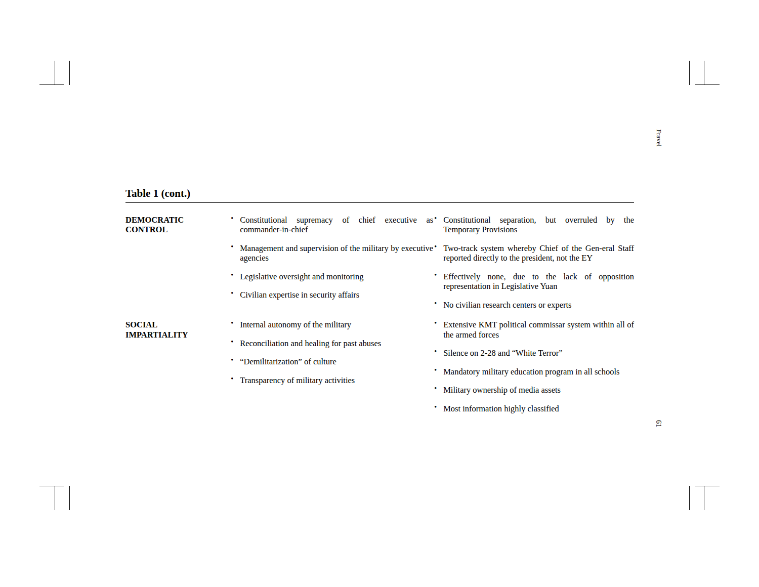Fravel
61
Table 1 (cont.)
| DEMOCRATIC CONTROL | Constitutional supremacy of chief executive as commander-in-chief Management and supervision of the military by executive agencies Legislative oversight and monitoring Civilian expertise in security affairs | Constitutional separation, but overruled by the Temporary Provisions Two-track system whereby Chief of the Gen-eral Staff reported directly to the president, not the EY Effectively none, due to the lack of opposition representation in Legislative Yuan No civilian research centers or experts |
| SOCIAL IMPARTIALITY | Internal autonomy of the military Reconciliation and healing for past abuses “Demilitarization” of culture Transparency of military activities | Extensive KMT political commissar system within all of the armed forces Silence on 2-28 and “White Terror” Mandatory military education program in all schools Military ownership of media assets Most information highly classified |